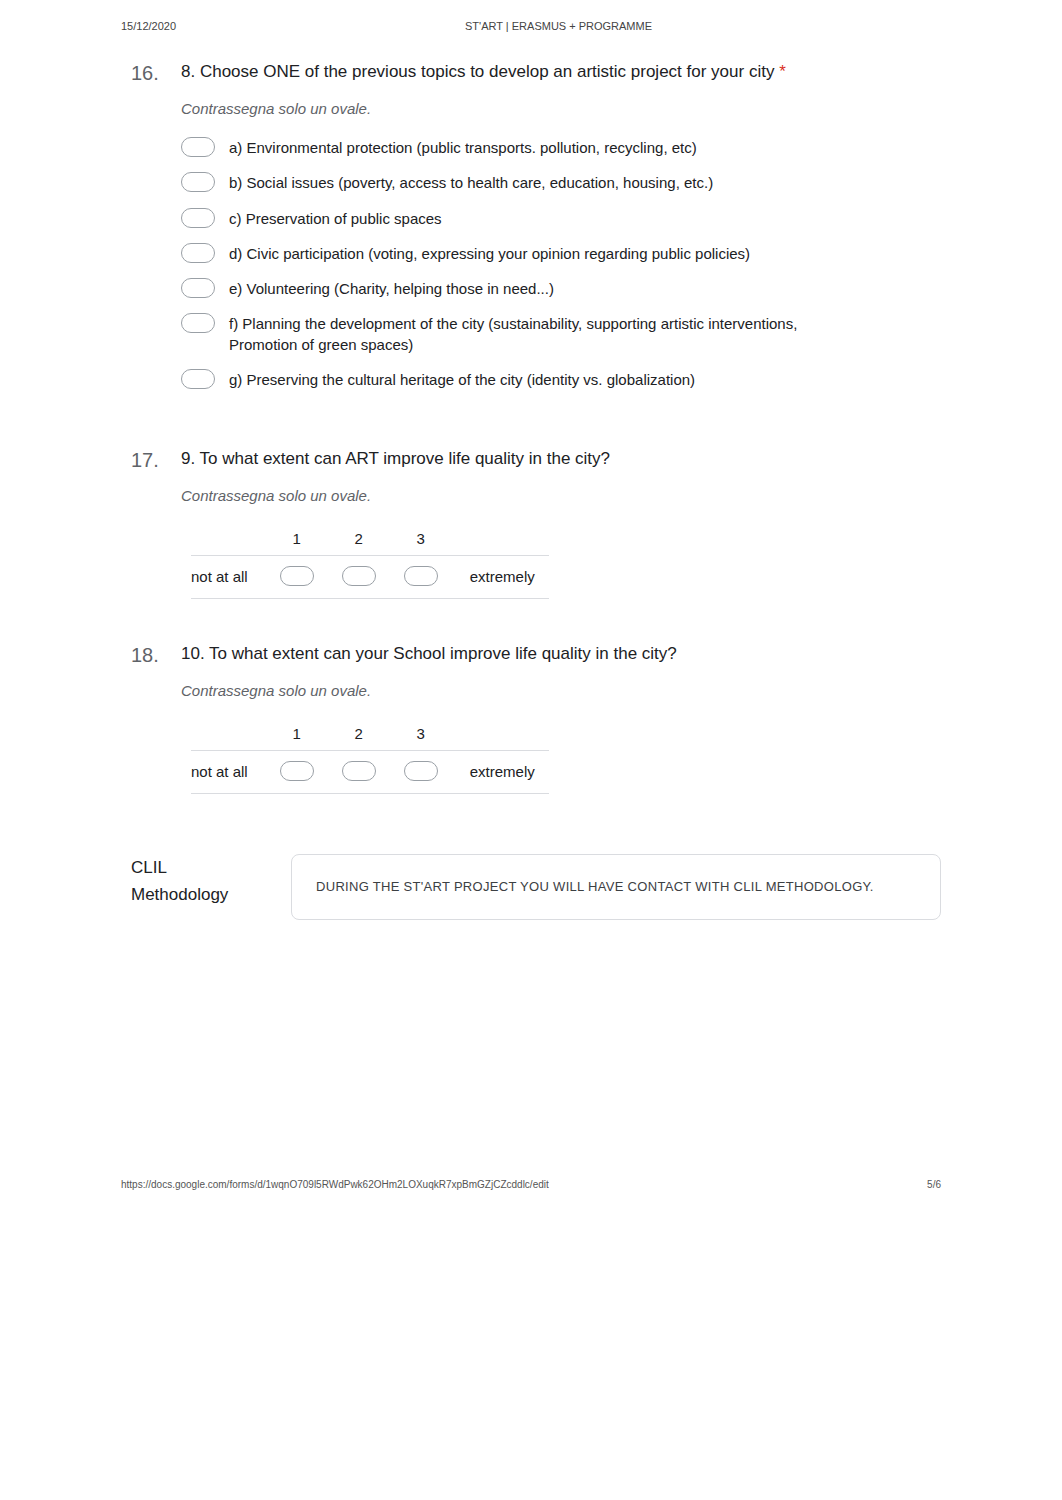15/12/2020
ST'ART | ERASMUS + PROGRAMME
16.
8. Choose ONE of the previous topics to develop an artistic project for your city *
Contrassegna solo un ovale.
a) Environmental protection (public transports. pollution, recycling, etc)
b) Social issues (poverty, access to health care, education, housing, etc.)
c) Preservation of public spaces
d) Civic participation (voting, expressing your opinion regarding public policies)
e) Volunteering (Charity, helping those in need...)
f) Planning the development of the city (sustainability, supporting artistic interventions, Promotion of green spaces)
g) Preserving the cultural heritage of the city (identity vs. globalization)
17.
9. To what extent can ART improve life quality in the city?
Contrassegna solo un ovale.
| | 1 | 2 | 3 | |
| not at all | | | | extremely |
18.
10. To what extent can your School improve life quality in the city?
Contrassegna solo un ovale.
| | 1 | 2 | 3 | |
| not at all | | | | extremely |
CLIL
Methodology
DURING THE ST'ART PROJECT YOU WILL HAVE CONTACT WITH CLIL METHODOLOGY.
https://docs.google.com/forms/d/1wqnO709l5RWdPwk62OHm2LOXuqkR7xpBmGZjCZcddlc/edit
5/6